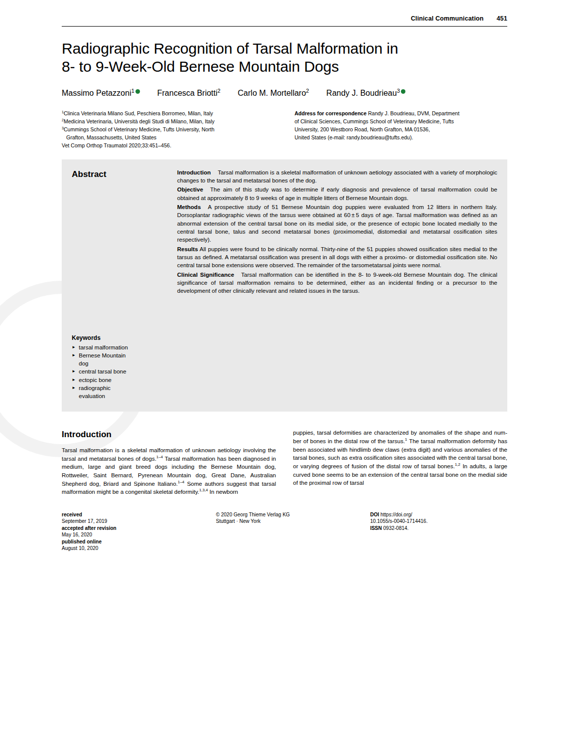Clinical Communication 451
Radiographic Recognition of Tarsal Malformation in
8- to 9-Week-Old Bernese Mountain Dogs
Massimo Petazzoni1 Francesca Briotti2 Carlo M. Mortellaro2 Randy J. Boudrieau3
1Clinica Veterinaria Milano Sud, Peschiera Borromeo, Milan, Italy
2Medicina Veterinaria, Università degli Studi di Milano, Milan, Italy
3Cummings School of Veterinary Medicine, Tufts University, North
Grafton, Massachusetts, United States
Vet Comp Orthop Traumatol 2020;33:451–456.
Address for correspondence Randy J. Boudrieau, DVM, Department
of Clinical Sciences, Cummings School of Veterinary Medicine, Tufts
University, 200 Westboro Road, North Grafton, MA 01536,
United States (e-mail: randy.boudrieau@tufts.edu).
Abstract
Keywords
tarsal malformation
Bernese Mountaindog
central tarsal bone
ectopic bone
radiographicevaluation
Introduction Tarsal malformation is a skeletal malformation of unknown aetiology associated with a variety of morphologic changes to the tarsal and metatarsal bones of the dog.
Objective The aim of this study was to determine if early diagnosis and prevalence of tarsal malformation could be obtained at approximately 8 to 9 weeks of age in multiple litters of Bernese Mountain dogs.
Methods A prospective study of 51 Bernese Mountain dog puppies were evaluated from 12 litters in northern Italy. Dorsoplantar radiographic views of the tarsus were obtained at 60 ± 5 days of age. Tarsal malformation was defined as an abnormal extension of the central tarsal bone on its medial side, or the presence of ectopic bone located medially to the central tarsal bone, talus and second metatarsal bones (proximomedial, distomedial and metatarsal ossification sites respectively).
Results All puppies were found to be clinically normal. Thirty-nine of the 51 puppies showed ossification sites medial to the tarsus as defined. A metatarsal ossification was present in all dogs with either a proximo- or distomedial ossification site. No central tarsal bone extensions were observed. The remainder of the tarsometatarsal joints were normal.
Clinical Significance Tarsal malformation can be identified in the 8- to 9-week-old Bernese Mountain dog. The clinical significance of tarsal malformation remains to be determined, either as an incidental finding or a precursor to the development of other clinically relevant and related issues in the tarsus.
Introduction
Tarsal malformation is a skeletal malformation of unknown aetiology involving the tarsal and metatarsal bones of dogs.1–4 Tarsal malformation has been diagnosed in medium, large and giant breed dogs including the Bernese Mountain dog, Rottweiler, Saint Bernard, Pyrenean Mountain dog, Great Dane, Australian Shepherd dog, Briard and Spinone Italiano.1–4 Some authors suggest that tarsal malformation might be a congenital skeletal deformity.1,3,4 In newborn
puppies, tarsal deformities are characterized by anomalies of the shape and number of bones in the distal row of the tarsus.1 The tarsal malformation deformity has been associated with hindlimb dew claws (extra digit) and various anomalies of the tarsal bones, such as extra ossification sites associated with the central tarsal bone, or varying degrees of fusion of the distal row of tarsal bones.1,2 In adults, a large curved bone seems to be an extension of the central tarsal bone on the medial side of the proximal row of tarsal
received
September 17, 2019
accepted after revision
May 16, 2020
published online
August 10, 2020
© 2020 Georg Thieme Verlag KG
Stuttgart · New York
DOI https://doi.org/
10.1055/s-0040-1714416.
ISSN 0932-0814.